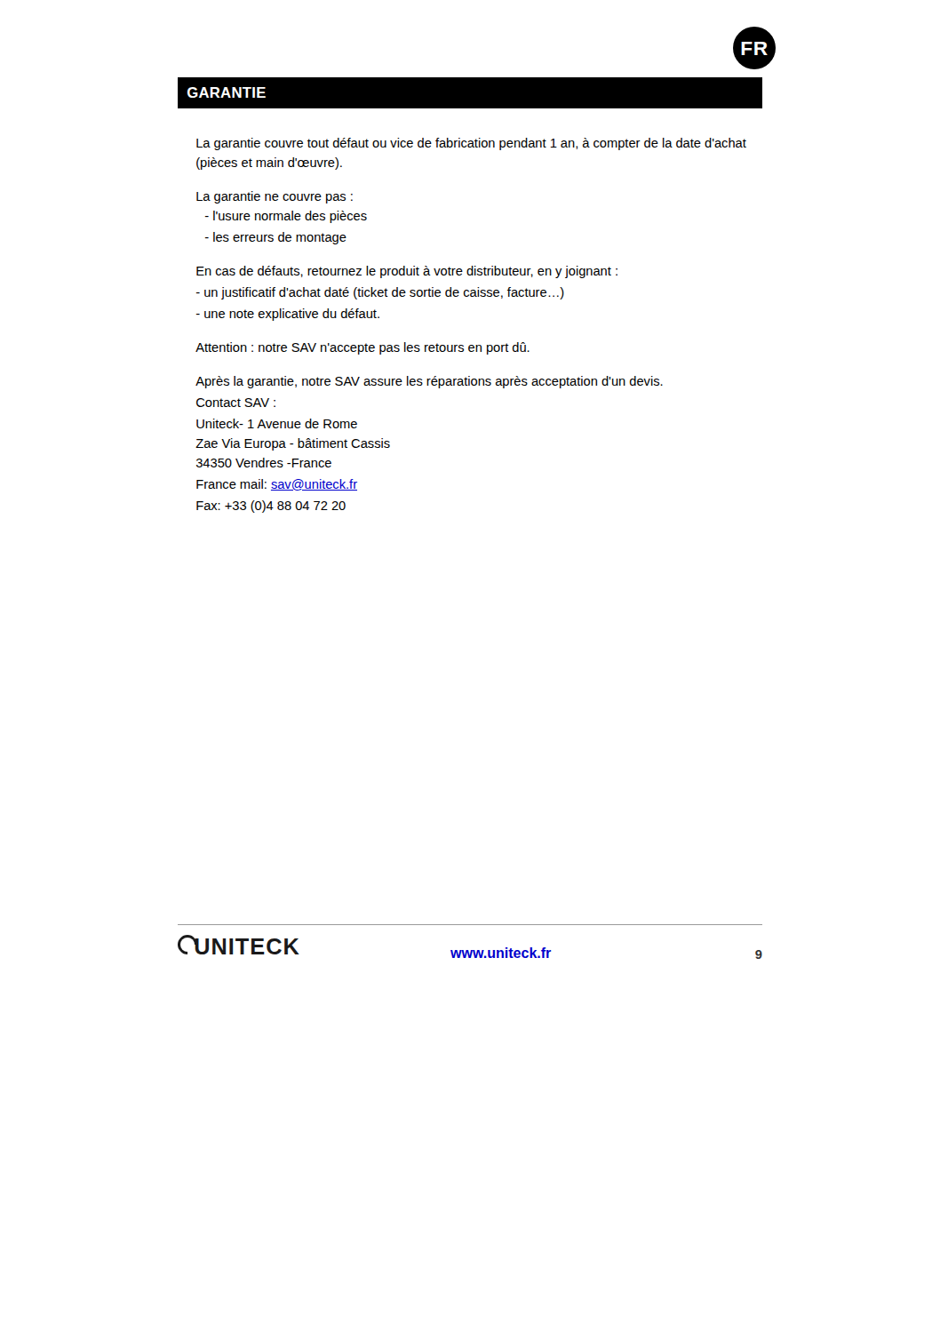FR
GARANTIE
La garantie couvre tout défaut ou vice de fabrication pendant 1 an, à compter de la date d'achat (pièces et main d'œuvre).
La garantie ne couvre pas :
l'usure normale des pièces
les erreurs de montage
En cas de défauts, retournez le produit à votre distributeur, en y joignant :
- un justificatif d'achat daté (ticket de sortie de caisse, facture…)
- une note explicative du défaut.
Attention : notre SAV n'accepte pas les retours en port dû.
Après la garantie, notre SAV assure les réparations après acceptation d'un devis.
Contact SAV :
Uniteck- 1 Avenue de Rome
Zae Via Europa - bâtiment Cassis
34350 Vendres -France
France mail: sav@uniteck.fr
Fax: +33 (0)4 88 04 72 20
UNI TECK
www.uniteck.fr
9